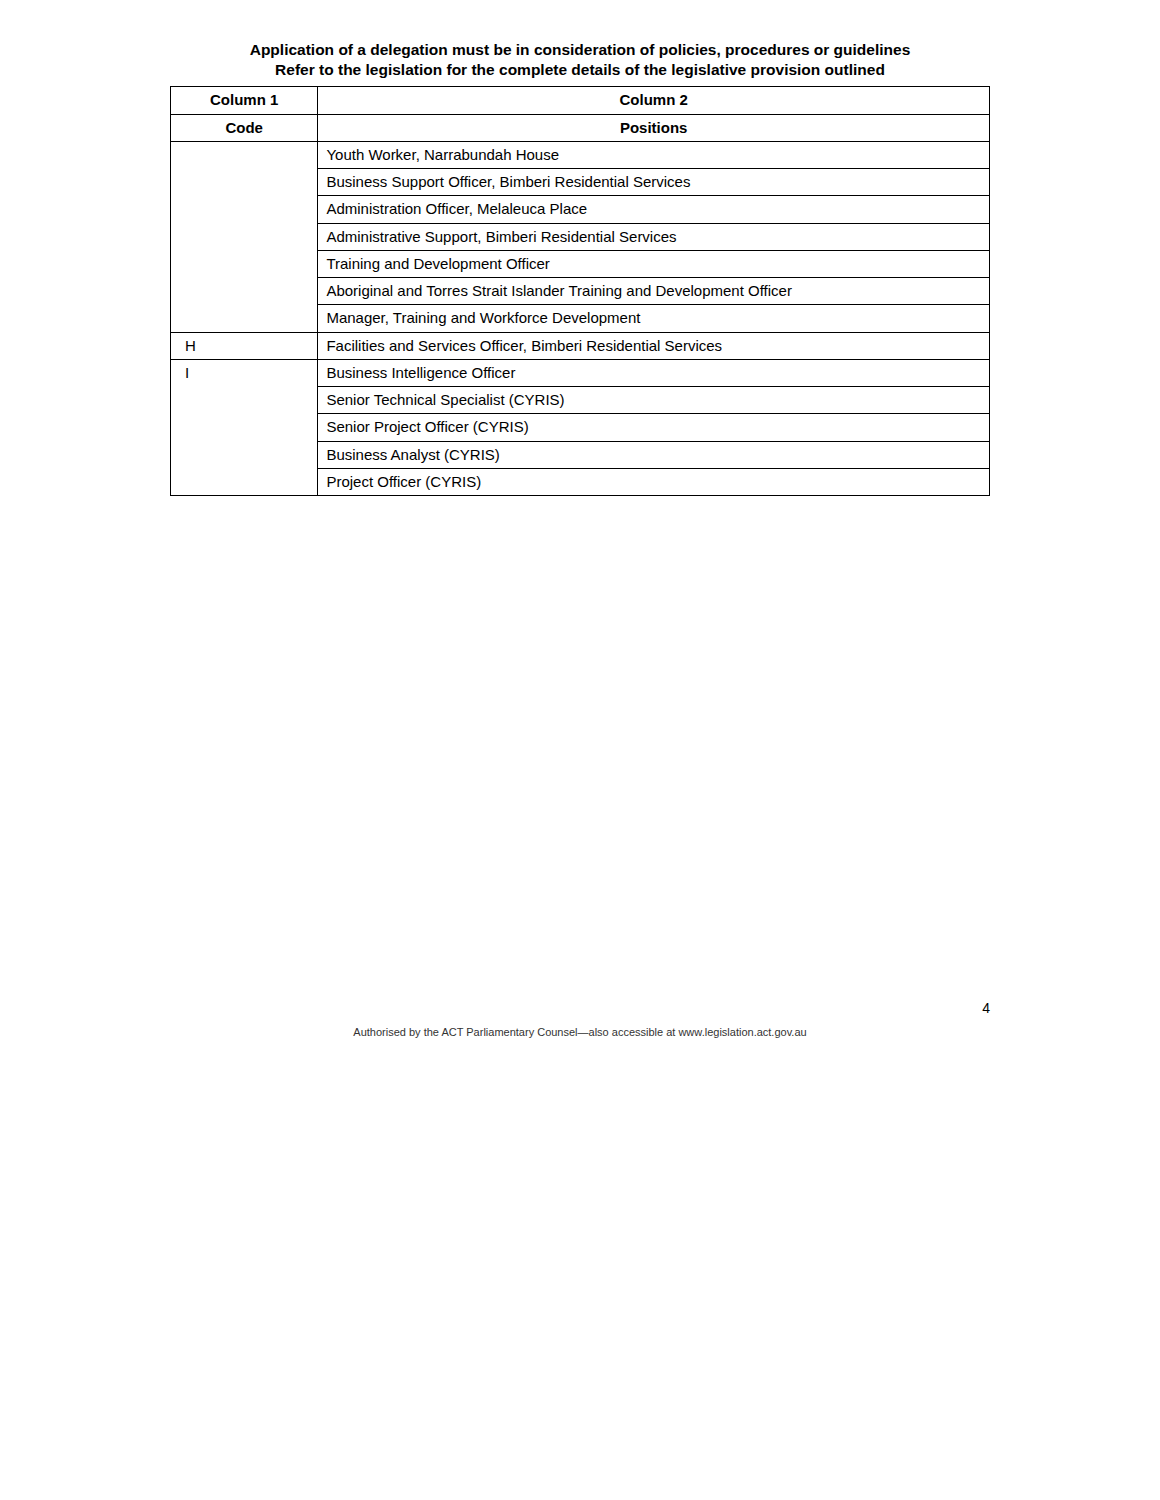Application of a delegation must be in consideration of policies, procedures or guidelines Refer to the legislation for the complete details of the legislative provision outlined
| Column 1 | Column 2 |
| --- | --- |
| Code | Positions |
| | Youth Worker, Narrabundah House |
| Business Support Officer, Bimberi Residential Services |
| Administration Officer, Melaleuca Place |
| Administrative Support, Bimberi Residential Services |
| Training and Development Officer |
| Aboriginal and Torres Strait Islander Training and Development Officer |
| Manager, Training and Workforce Development |
| H | Facilities and Services Officer, Bimberi Residential Services |
| I | Business Intelligence Officer |
| Senior Technical Specialist (CYRIS) |
| Senior Project Officer (CYRIS) |
| Business Analyst (CYRIS) |
| Project Officer (CYRIS) |
4
Authorised by the ACT Parliamentary Counsel—also accessible at www.legislation.act.gov.au